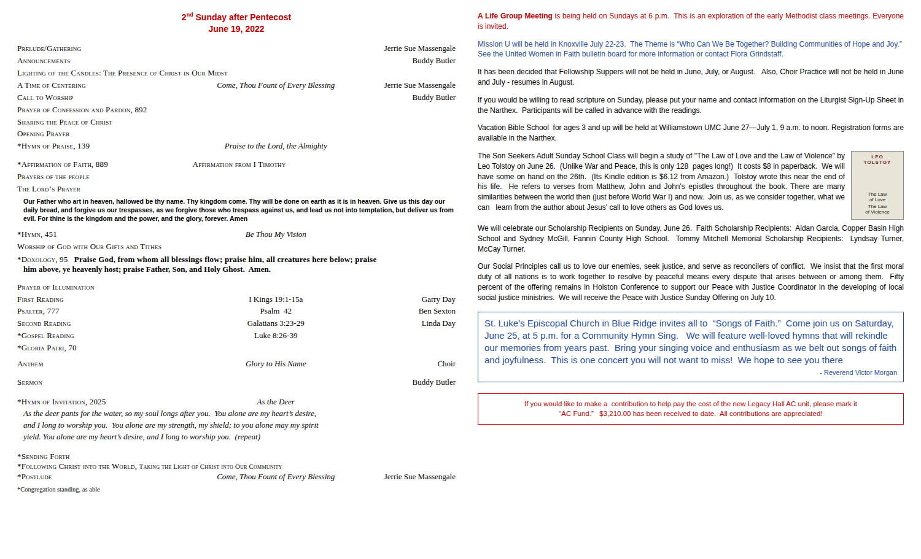2nd Sunday after Pentecost
June 19, 2022
| Prelude/Gathering | | Jerrie Sue Massengale |
| Announcements | | Buddy Butler |
| Lighting of the Candles: The Presence of Christ in Our Midst |
| A Time of Centering | Come, Thou Fount of Every Blessing | Jerrie Sue Massengale |
| Call to Worship | | Buddy Butler |
| Prayer of Confession and Pardon, 892 |
| Sharing the Peace of Christ |
| Opening Prayer |
| *Hymn of Praise, 139 | Praise to the Lord, the Almighty | |
| *Affirmation of Faith, 889 | Affirmation from I Timothy |
| Prayers of the people |
| The Lord’s Prayer |
Our Father who art in heaven, hallowed be thy name. Thy kingdom come. Thy will be done on earth as it is in heaven. Give us this day our daily bread, and forgive us our trespasses, as we forgive those who trespass against us, and lead us not into temptation, but deliver us from evil. For thine is the kingdom and the power, and the glory, forever. Amen
| *Hymn, 451 | Be Thou My Vision | |
| Worship of God with Our Gifts and Tithes |
*Doxology, 95 Praise God, from whom all blessings flow; praise him, all creatures here below; praise
him above, ye heavenly host; praise Father, Son, and Holy Ghost. Amen.
| Prayer of Illumination |
| First Reading | I Kings 19:1-15a | Garry Day |
| Psalter, 777 | Psalm 42 | Ben Sexton |
| Second Reading | Galatians 3:23-29 | Linda Day |
| *Gospel Reading | Luke 8:26-39 | |
| *Gloria Patri, 70 | | |
| Anthem | Glory to His Name | Choir |
| Sermon | | Buddy Butler |
| *Hymn of Invitation, 2025 | As the Deer | |
As the deer pants for the water, so my soul longs after you. You alone are my heart’s desire,
and I long to worship you. You alone are my strength, my shield; to you alone may my spirit
yield. You alone are my heart’s desire, and I long to worship you. (repeat)
*Sending Forth
*Following Christ into the World, Taking the Light of Christ into Our Community
| *Postlude | Come, Thou Fount of Every Blessing | Jerrie Sue Massengale |
*Congregation standing, as able
A Life Group Meeting is being held on Sundays at 6 p.m. This is an exploration of the early Methodist class meetings. Everyone is invited.
Mission U will be held in Knoxville July 22-23. The Theme is “Who Can We Be Together? Building Communities of Hope and Joy.” See the United Women in Faith bulletin board for more information or contact Flora Grindstaff.
It has been decided that Fellowship Suppers will not be held in June, July, or August. Also, Choir Practice will not be held in June and July - resumes in August.
If you would be willing to read scripture on Sunday, please put your name and contact information on the Liturgist Sign-Up Sheet in the Narthex. Participants will be called in advance with the readings.
Vacation Bible School for ages 3 and up will be held at Williamstown UMC June 27—July 1, 9 a.m. to noon. Registration forms are available in the Narthex.
LEO
TOLSTOY
The Law
of Love
The Law
of Violence
The Son Seekers Adult Sunday School Class will begin a study of "The Law of Love and the Law of Violence" by Leo Tolstoy on June 26. (Unlike War and Peace, this is only 128 pages long!) It costs $8 in paperback. We will have some on hand on the 26th. (Its Kindle edition is $6.12 from Amazon.) Tolstoy wrote this near the end of his life. He refers to verses from Matthew, John and John's epistles throughout the book. There are many similarities between the world then (just before World War I) and now. Join us, as we consider together, what we can learn from the author about Jesus' call to love others as God loves us.
We will celebrate our Scholarship Recipients on Sunday, June 26. Faith Scholarship Recipients: Aidan Garcia, Copper Basin High School and Sydney McGill, Fannin County High School. Tommy Mitchell Memorial Scholarship Recipients: Lyndsay Turner, McCay Turner.
Our Social Principles call us to love our enemies, seek justice, and serve as reconcilers of conflict. We insist that the first moral duty of all nations is to work together to resolve by peaceful means every dispute that arises between or among them. Fifty percent of the offering remains in Holston Conference to support our Peace with Justice Coordinator in the developing of local social justice ministries. We will receive the Peace with Justice Sunday Offering on July 10.
St. Luke’s Episcopal Church in Blue Ridge invites all to “Songs of Faith.” Come join us on Saturday, June 25, at 5 p.m. for a Community Hymn Sing. We will feature well-loved hymns that will rekindle our memories from years past. Bring your singing voice and enthusiasm as we belt out songs of faith and joyfulness. This is one concert you will not want to miss! We hope to see you there- Reverend Victor Morgan
If you would like to make a contribution to help pay the cost of the new Legacy Hall AC unit, please mark it
“AC Fund.” $3,210.00 has been received to date. All contributions are appreciated!